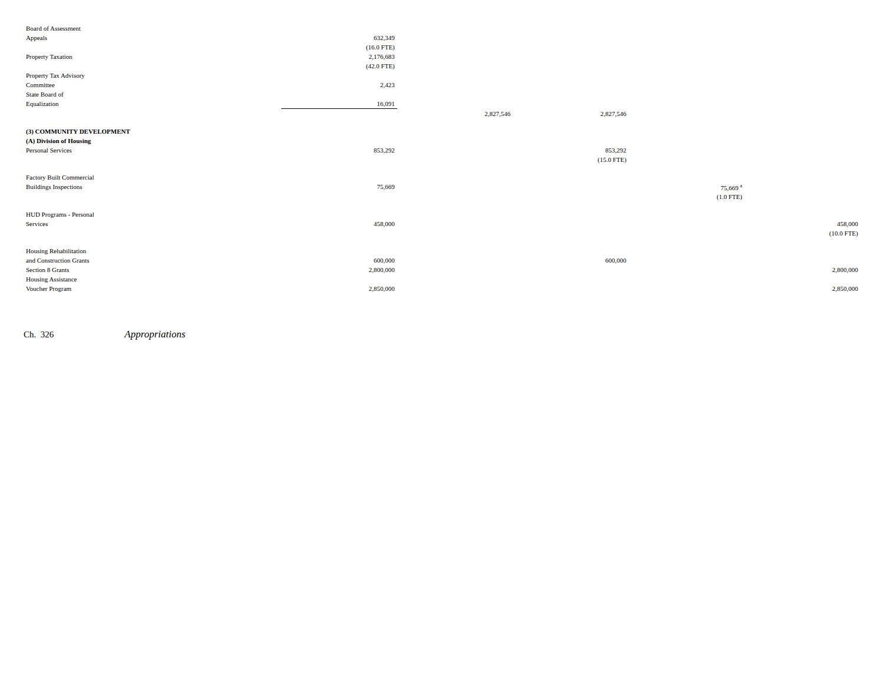| Board of Assessment | | | | | |
| Appeals | 632,349 | | | | |
| | (16.0 FTE) | | | | |
| Property Taxation | 2,176,683 | | | | |
| | (42.0 FTE) | | | | |
| Property Tax Advisory | | | | | |
| Committee | 2,423 | | | | |
| State Board of | | | | | |
| Equalization | 16,091 | | | | |
| | | 2,827,546 | 2,827,546 | | |
| (3) COMMUNITY DEVELOPMENT | | | | | |
| (A) Division of Housing | | | | | |
| Personal Services | 853,292 | | 853,292 | | |
| | | | (15.0 FTE) | | |
| Factory Built Commercial | | | | | |
| Buildings Inspections | 75,669 | | | 75,669 a | |
| | | | | (1.0 FTE) | |
| HUD Programs - Personal | | | | | |
| Services | 458,000 | | | | 458,000 |
| | | | | | (10.0 FTE) |
| Housing Rehabilitation | | | | | |
| and Construction Grants | 600,000 | | 600,000 | | |
| Section 8 Grants | 2,800,000 | | | | 2,800,000 |
| Housing Assistance | | | | | |
| Voucher Program | 2,850,000 | | | | 2,850,000 |
Ch. 326 Appropriations